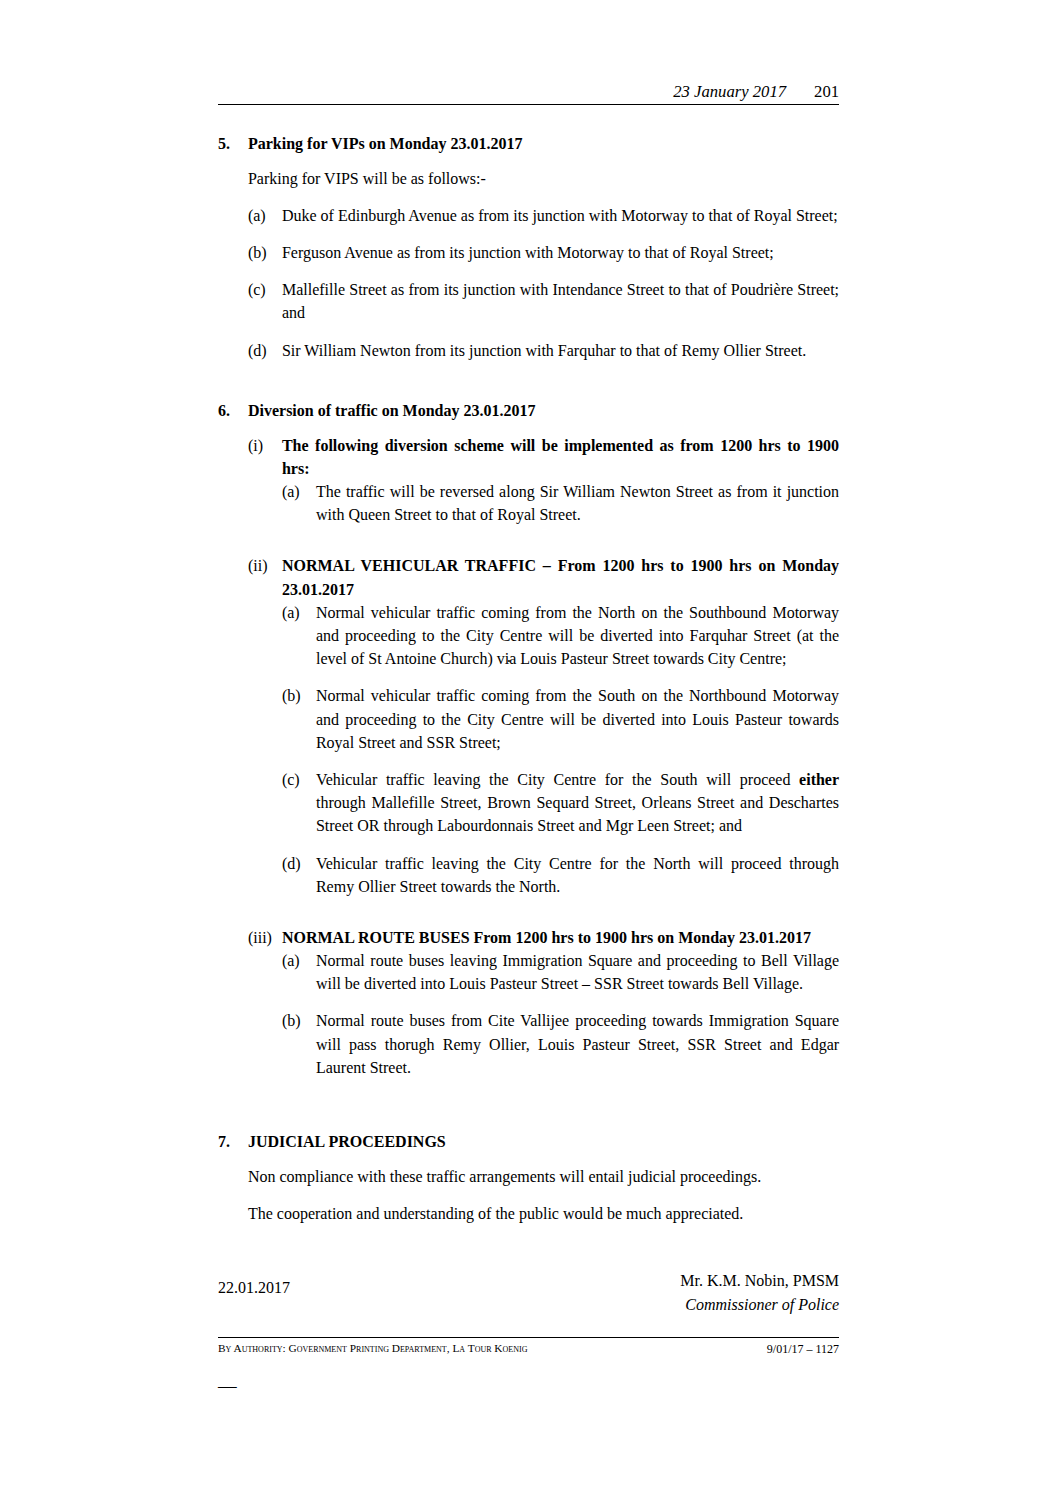23 January 2017201
5.
Parking for VIPs on Monday 23.01.2017
Parking for VIPS will be as follows:-
(a) Duke of Edinburgh Avenue as from its junction with Motorway to that of Royal Street;
(b) Ferguson Avenue as from its junction with Motorway to that of Royal Street;
(c) Mallefille Street as from its junction with Intendance Street to that of Poudrière Street; and
(d) Sir William Newton from its junction with Farquhar to that of Remy Ollier Street.
6.
Diversion of traffic on Monday 23.01.2017
(i) The following diversion scheme will be implemented as from 1200 hrs to 1900 hrs:
(a) The traffic will be reversed along Sir William Newton Street as from it junction with Queen Street to that of Royal Street.
(ii) NORMAL VEHICULAR TRAFFIC – From 1200 hrs to 1900 hrs on Monday 23.01.2017
(a) Normal vehicular traffic coming from the North on the Southbound Motorway and proceeding to the City Centre will be diverted into Farquhar Street (at the level of St Antoine Church) via Louis Pasteur Street towards City Centre;
(b) Normal vehicular traffic coming from the South on the Northbound Motorway and proceeding to the City Centre will be diverted into Louis Pasteur towards Royal Street and SSR Street;
(c) Vehicular traffic leaving the City Centre for the South will proceed either through Mallefille Street, Brown Sequard Street, Orleans Street and Deschartes Street OR through Labourdonnais Street and Mgr Leen Street; and
(d) Vehicular traffic leaving the City Centre for the North will proceed through Remy Ollier Street towards the North.
(iii) NORMAL ROUTE BUSES From 1200 hrs to 1900 hrs on Monday 23.01.2017
(a) Normal route buses leaving Immigration Square and proceeding to Bell Village will be diverted into Louis Pasteur Street – SSR Street towards Bell Village.
(b) Normal route buses from Cite Vallijee proceeding towards Immigration Square will pass thorugh Remy Ollier, Louis Pasteur Street, SSR Street and Edgar Laurent Street.
7.
JUDICIAL PROCEEDINGS
Non compliance with these traffic arrangements will entail judicial proceedings.
The cooperation and understanding of the public would be much appreciated.
Mr. K.M. Nobin, PMSM
Commissioner of Police
22.01.2017
By Authority: Government Printing Department, La Tour Koenig
9/01/17 – 1127
—